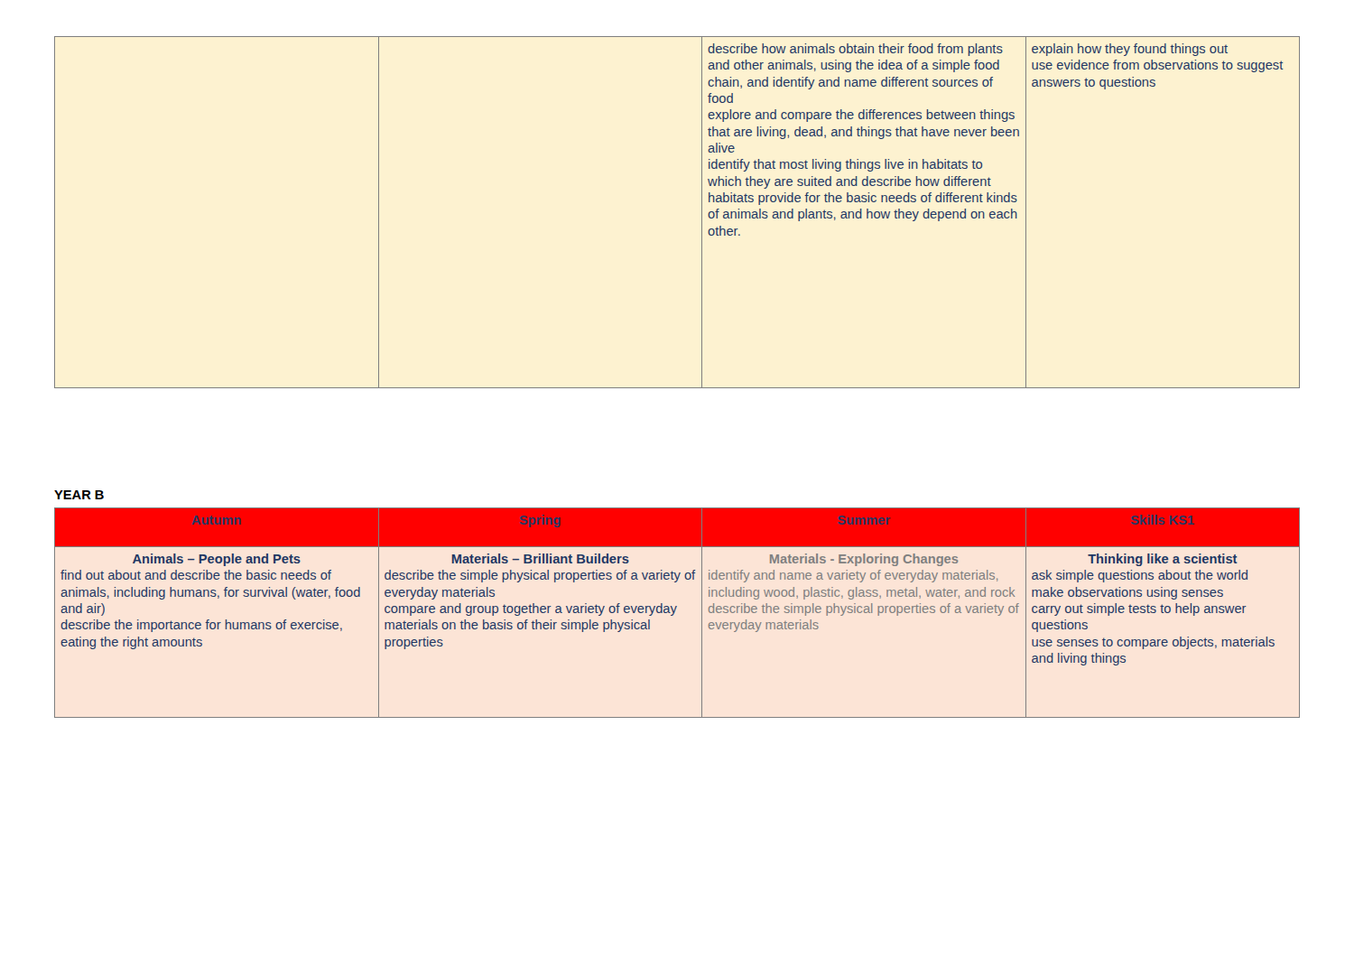| | | describe how animals obtain their food from plants and other animals, using the idea of a simple food chain, and identify and name different sources of food explore and compare the differences between things that are living, dead, and things that have never been alive identify that most living things live in habitats to which they are suited and describe how different habitats provide for the basic needs of different kinds of animals and plants, and how they depend on each other. | explain how they found things out use evidence from observations to suggest answers to questions |
YEAR B
| Autumn | Spring | Summer | Skills KS1 |
| --- | --- | --- | --- |
| Animals – People and Pets find out about and describe the basic needs of animals, including humans, for survival (water, food and air) describe the importance for humans of exercise, eating the right amounts | Materials – Brilliant Builders describe the simple physical properties of a variety of everyday materials compare and group together a variety of everyday materials on the basis of their simple physical properties | Materials - Exploring Changes identify and name a variety of everyday materials, including wood, plastic, glass, metal, water, and rock describe the simple physical properties of a variety of everyday materials | Thinking like a scientist ask simple questions about the world make observations using senses carry out simple tests to help answer questions use senses to compare objects, materials and living things |